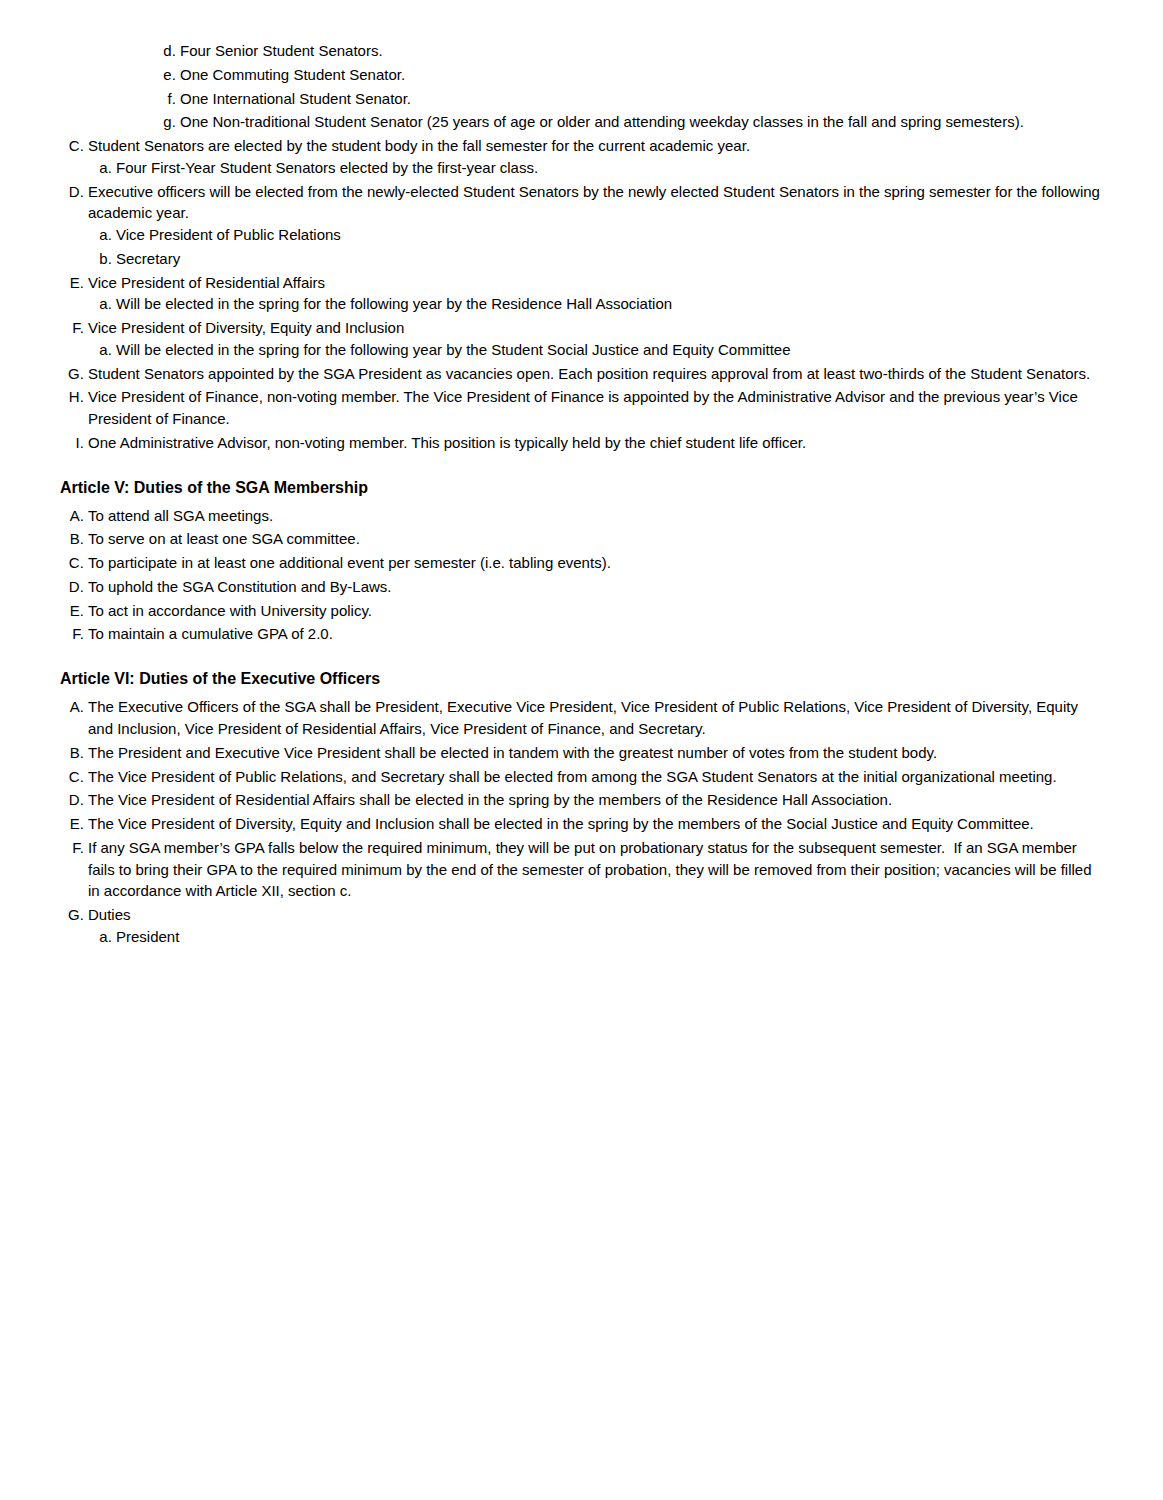Four Senior Student Senators.
One Commuting Student Senator.
One International Student Senator.
One Non-traditional Student Senator (25 years of age or older and attending weekday classes in the fall and spring semesters).
Student Senators are elected by the student body in the fall semester for the current academic year.
Four First-Year Student Senators elected by the first-year class.
Executive officers will be elected from the newly-elected Student Senators by the newly elected Student Senators in the spring semester for the following academic year.
Vice President of Public Relations
Secretary
Vice President of Residential Affairs
Will be elected in the spring for the following year by the Residence Hall Association
Vice President of Diversity, Equity and Inclusion
Will be elected in the spring for the following year by the Student Social Justice and Equity Committee
Student Senators appointed by the SGA President as vacancies open. Each position requires approval from at least two-thirds of the Student Senators.
Vice President of Finance, non-voting member. The Vice President of Finance is appointed by the Administrative Advisor and the previous year’s Vice President of Finance.
One Administrative Advisor, non-voting member. This position is typically held by the chief student life officer.
Article V: Duties of the SGA Membership
To attend all SGA meetings.
To serve on at least one SGA committee.
To participate in at least one additional event per semester (i.e. tabling events).
To uphold the SGA Constitution and By-Laws.
To act in accordance with University policy.
To maintain a cumulative GPA of 2.0.
Article VI: Duties of the Executive Officers
The Executive Officers of the SGA shall be President, Executive Vice President, Vice President of Public Relations, Vice President of Diversity, Equity and Inclusion, Vice President of Residential Affairs, Vice President of Finance, and Secretary.
The President and Executive Vice President shall be elected in tandem with the greatest number of votes from the student body.
The Vice President of Public Relations, and Secretary shall be elected from among the SGA Student Senators at the initial organizational meeting.
The Vice President of Residential Affairs shall be elected in the spring by the members of the Residence Hall Association.
The Vice President of Diversity, Equity and Inclusion shall be elected in the spring by the members of the Social Justice and Equity Committee.
If any SGA member’s GPA falls below the required minimum, they will be put on probationary status for the subsequent semester. If an SGA member fails to bring their GPA to the required minimum by the end of the semester of probation, they will be removed from their position; vacancies will be filled in accordance with Article XII, section c.
Duties
President